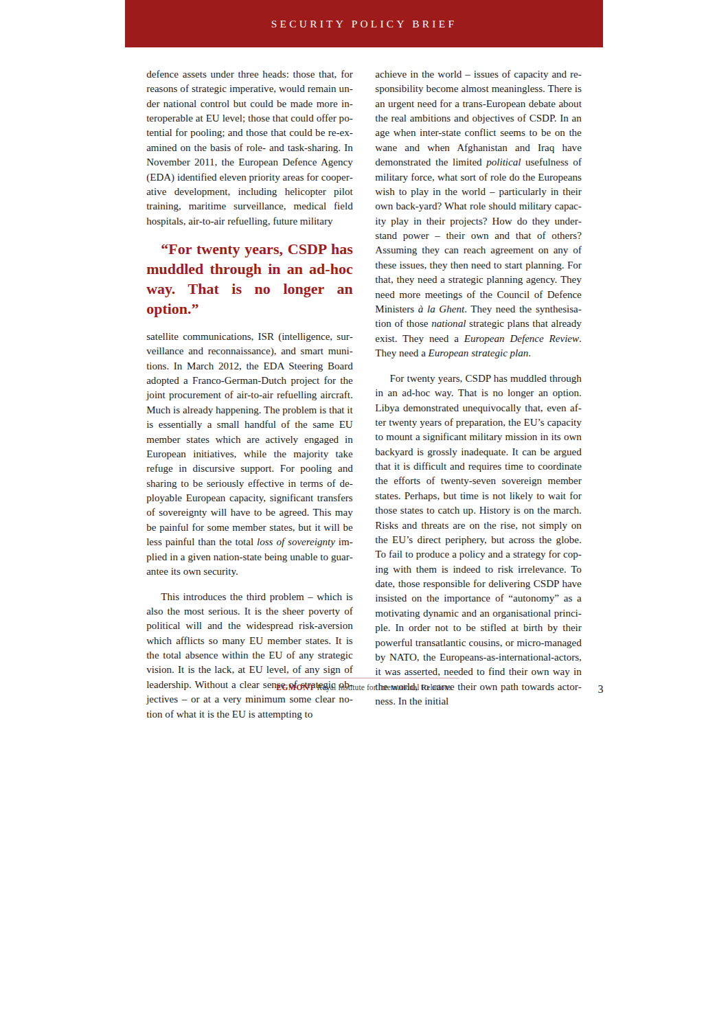Security Policy Brief
defence assets under three heads: those that, for reasons of strategic imperative, would remain under national control but could be made more interoperable at EU level; those that could offer potential for pooling; and those that could be re-examined on the basis of role- and task-sharing. In November 2011, the European Defence Agency (EDA) identified eleven priority areas for cooperative development, including helicopter pilot training, maritime surveillance, medical field hospitals, air-to-air refuelling, future military
“For twenty years, CSDP has muddled through in an ad-hoc way. That is no longer an option.”
satellite communications, ISR (intelligence, surveillance and reconnaissance), and smart munitions. In March 2012, the EDA Steering Board adopted a Franco-German-Dutch project for the joint procurement of air-to-air refuelling aircraft. Much is already happening. The problem is that it is essentially a small handful of the same EU member states which are actively engaged in European initiatives, while the majority take refuge in discursive support. For pooling and sharing to be seriously effective in terms of deployable European capacity, significant transfers of sovereignty will have to be agreed. This may be painful for some member states, but it will be less painful than the total loss of sovereignty implied in a given nation-state being unable to guarantee its own security.
This introduces the third problem – which is also the most serious. It is the sheer poverty of political will and the widespread risk-aversion which afflicts so many EU member states. It is the total absence within the EU of any strategic vision. It is the lack, at EU level, of any sign of leadership. Without a clear sense of strategic objectives – or at a very minimum some clear notion of what it is the EU is attempting to
achieve in the world – issues of capacity and responsibility become almost meaningless. There is an urgent need for a trans-European debate about the real ambitions and objectives of CSDP. In an age when inter-state conflict seems to be on the wane and when Afghanistan and Iraq have demonstrated the limited political usefulness of military force, what sort of role do the Europeans wish to play in the world – particularly in their own back-yard? What role should military capacity play in their projects? How do they understand power – their own and that of others? Assuming they can reach agreement on any of these issues, they then need to start planning. For that, they need a strategic planning agency. They need more meetings of the Council of Defence Ministers à la Ghent. They need the synthesisation of those national strategic plans that already exist. They need a European Defence Review. They need a European strategic plan.
For twenty years, CSDP has muddled through in an ad-hoc way. That is no longer an option. Libya demonstrated unequivocally that, even after twenty years of preparation, the EU’s capacity to mount a significant military mission in its own backyard is grossly inadequate. It can be argued that it is difficult and requires time to coordinate the efforts of twenty-seven sovereign member states. Perhaps, but time is not likely to wait for those states to catch up. History is on the march. Risks and threats are on the rise, not simply on the EU’s direct periphery, but across the globe. To fail to produce a policy and a strategy for coping with them is indeed to risk irrelevance. To date, those responsible for delivering CSDP have insisted on the importance of “autonomy” as a motivating dynamic and an organisational principle. In order not to be stifled at birth by their powerful transatlantic cousins, or micro-managed by NATO, the Europeans-as-international-actors, it was asserted, needed to find their own way in the world, to carve their own path towards actorness. In the initial
EGMONT Royal Institute for International Relations
3